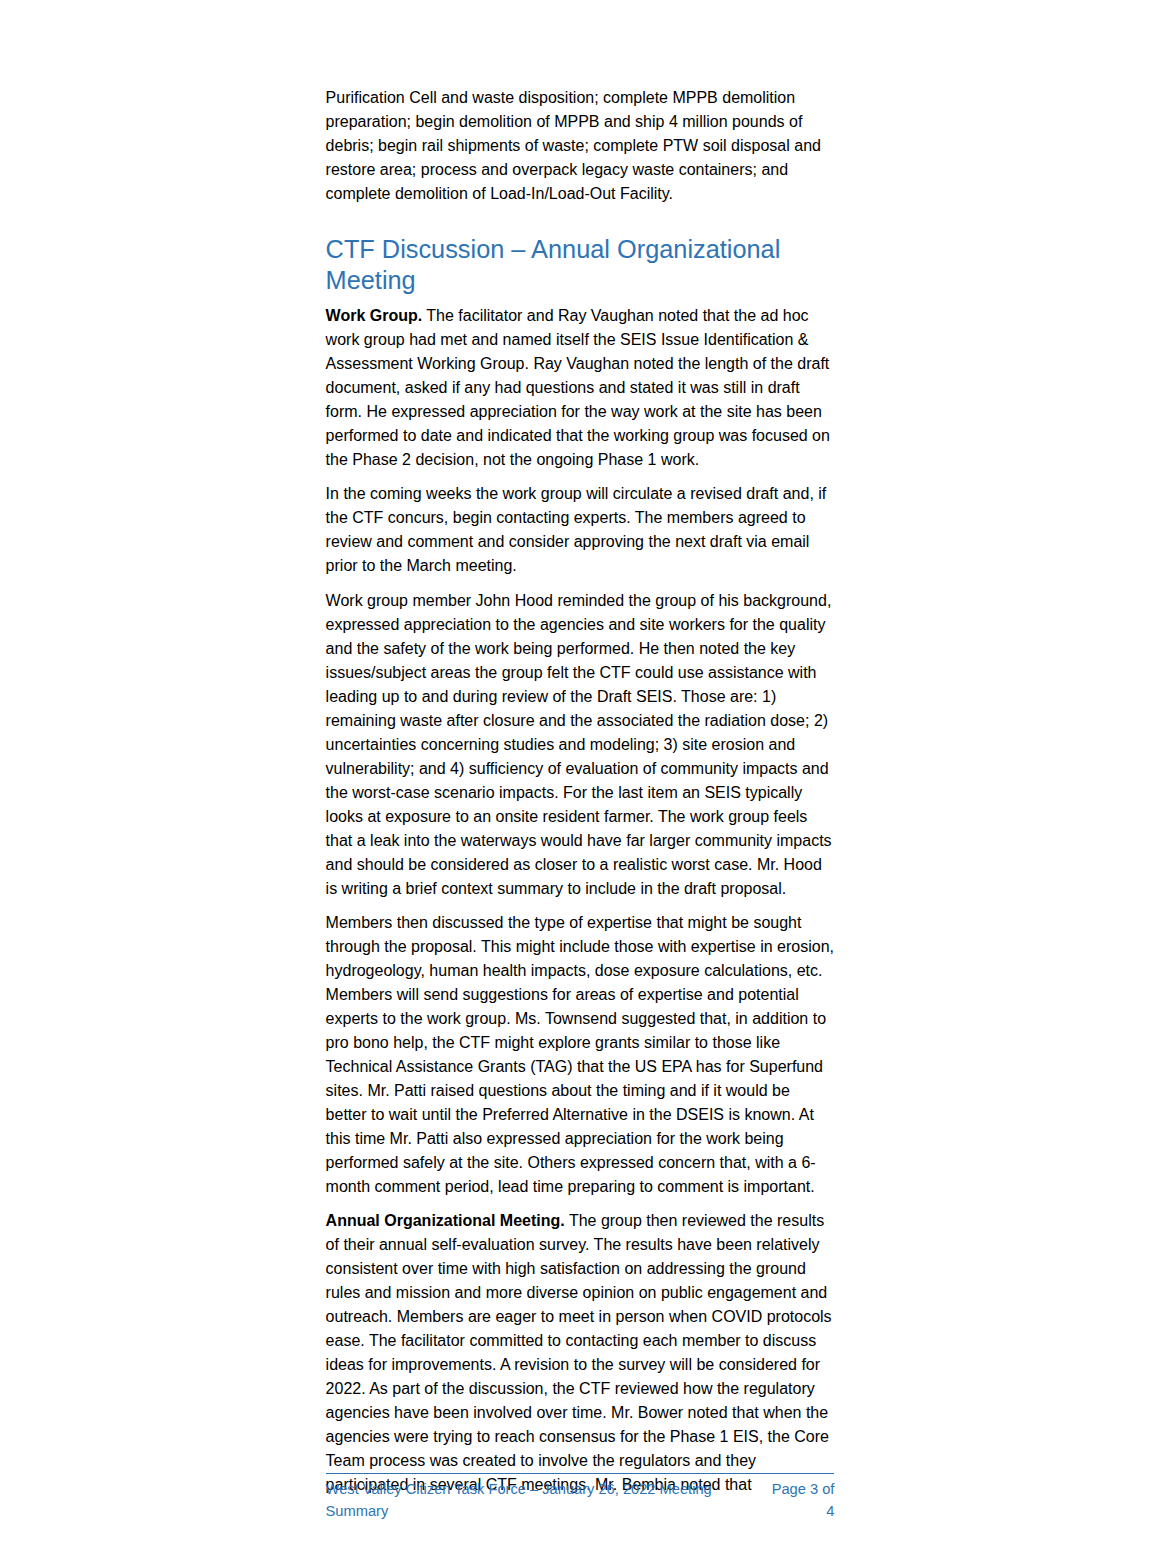Purification Cell and waste disposition; complete MPPB demolition preparation; begin demolition of MPPB and ship 4 million pounds of debris; begin rail shipments of waste; complete PTW soil disposal and restore area; process and overpack legacy waste containers; and complete demolition of Load-In/Load-Out Facility.
CTF Discussion – Annual Organizational Meeting
Work Group. The facilitator and Ray Vaughan noted that the ad hoc work group had met and named itself the SEIS Issue Identification & Assessment Working Group. Ray Vaughan noted the length of the draft document, asked if any had questions and stated it was still in draft form. He expressed appreciation for the way work at the site has been performed to date and indicated that the working group was focused on the Phase 2 decision, not the ongoing Phase 1 work.
In the coming weeks the work group will circulate a revised draft and, if the CTF concurs, begin contacting experts. The members agreed to review and comment and consider approving the next draft via email prior to the March meeting.
Work group member John Hood reminded the group of his background, expressed appreciation to the agencies and site workers for the quality and the safety of the work being performed. He then noted the key issues/subject areas the group felt the CTF could use assistance with leading up to and during review of the Draft SEIS. Those are: 1) remaining waste after closure and the associated the radiation dose; 2) uncertainties concerning studies and modeling; 3) site erosion and vulnerability; and 4) sufficiency of evaluation of community impacts and the worst-case scenario impacts. For the last item an SEIS typically looks at exposure to an onsite resident farmer. The work group feels that a leak into the waterways would have far larger community impacts and should be considered as closer to a realistic worst case. Mr. Hood is writing a brief context summary to include in the draft proposal.
Members then discussed the type of expertise that might be sought through the proposal. This might include those with expertise in erosion, hydrogeology, human health impacts, dose exposure calculations, etc. Members will send suggestions for areas of expertise and potential experts to the work group. Ms. Townsend suggested that, in addition to pro bono help, the CTF might explore grants similar to those like Technical Assistance Grants (TAG) that the US EPA has for Superfund sites. Mr. Patti raised questions about the timing and if it would be better to wait until the Preferred Alternative in the DSEIS is known. At this time Mr. Patti also expressed appreciation for the work being performed safely at the site. Others expressed concern that, with a 6-month comment period, lead time preparing to comment is important.
Annual Organizational Meeting. The group then reviewed the results of their annual self-evaluation survey. The results have been relatively consistent over time with high satisfaction on addressing the ground rules and mission and more diverse opinion on public engagement and outreach. Members are eager to meet in person when COVID protocols ease. The facilitator committed to contacting each member to discuss ideas for improvements. A revision to the survey will be considered for 2022. As part of the discussion, the CTF reviewed how the regulatory agencies have been involved over time. Mr. Bower noted that when the agencies were trying to reach consensus for the Phase 1 EIS, the Core Team process was created to involve the regulators and they participated in several CTF meetings. Mr. Bembia noted that
West Valley Citizen Task Force – January 26, 2022 Meeting Summary
Page 3 of 4